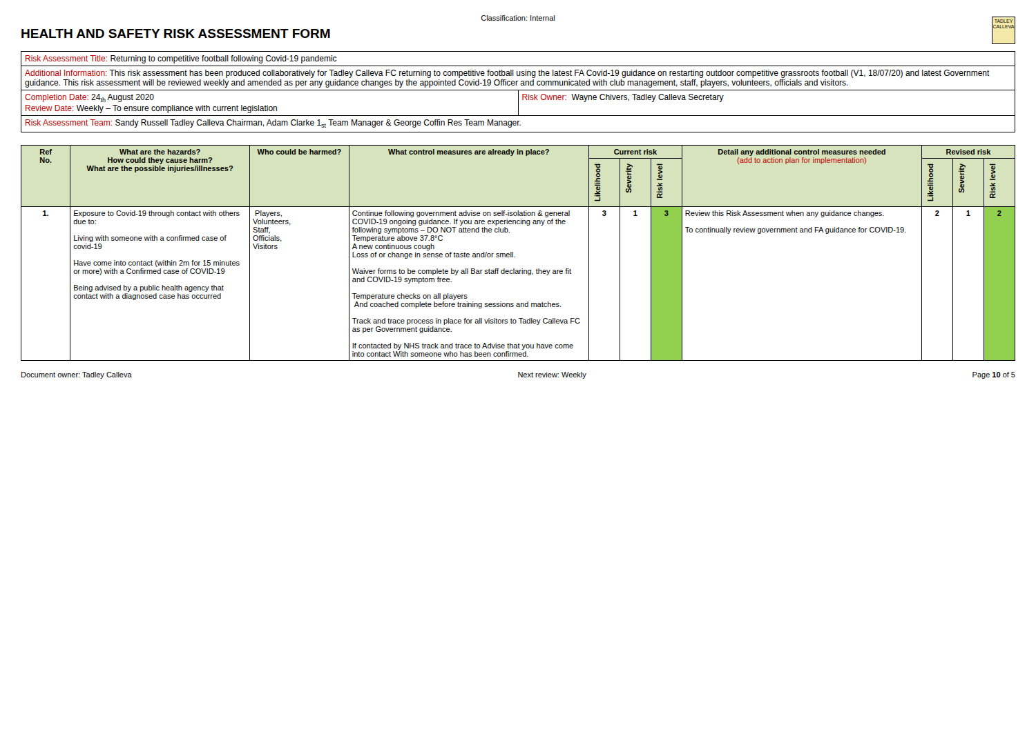Classification: Internal
HEALTH AND SAFETY RISK ASSESSMENT FORM
TADLEY
CALLEVA
| Risk Assessment Title: Returning to competitive football following Covid-19 pandemic |
| Additional Information: This risk assessment has been produced collaboratively for Tadley Calleva FC returning to competitive football using the latest FA Covid-19 guidance on restarting outdoor competitive grassroots football (V1, 18/07/20) and latest Government guidance. This risk assessment will be reviewed weekly and amended as per any guidance changes by the appointed Covid-19 Officer and communicated with club management, staff, players, volunteers, officials and visitors. |
| Completion Date: 24 th August 2020 Review Date: Weekly – To ensure compliance with current legislation | Risk Owner: Wayne Chivers, Tadley Calleva Secretary |
| Risk Assessment Team: Sandy Russell Tadley Calleva Chairman, Adam Clarke 1 st Team Manager & George Coffin Res Team Manager. |
| Ref No. | What are the hazards? How could they cause harm? What are the possible injuries/illnesses? | Who could be harmed? | What control measures are already in place? | Current risk | Detail any additional control measures needed (add to action plan for implementation) | Revised risk |
| --- | --- | --- | --- | --- | --- | --- |
| Likelihood | Severity | Risk level | Likelihood | Severity | Risk level |
| 1. | Exposure to Covid-19 through contact with others due to: Living with someone with a confirmed case of covid-19 Have come into contact (within 2m for 15 minutes or more) with a Confirmed case of COVID-19 Being advised by a public health agency that contact with a diagnosed case has occurred | Players, Volunteers, Staff, Officials, Visitors | Continue following government advise on self-isolation & general COVID-19 ongoing guidance. If you are experiencing any of the following symptoms – DO NOT attend the club. Temperature above 37.8°C A new continuous cough Loss of or change in sense of taste and/or smell. Waiver forms to be complete by all Bar staff declaring, they are fit and COVID-19 symptom free. Temperature checks on all players And coached complete before training sessions and matches. Track and trace process in place for all visitors to Tadley Calleva FC as per Government guidance. If contacted by NHS track and trace to Advise that you have come into contact With someone who has been confirmed. | 3 | 1 | 3 | Review this Risk Assessment when any guidance changes. To continually review government and FA guidance for COVID-19. | 2 | 1 | 2 |
Document owner: Tadley Calleva Next review: Weekly Page 10 of 5